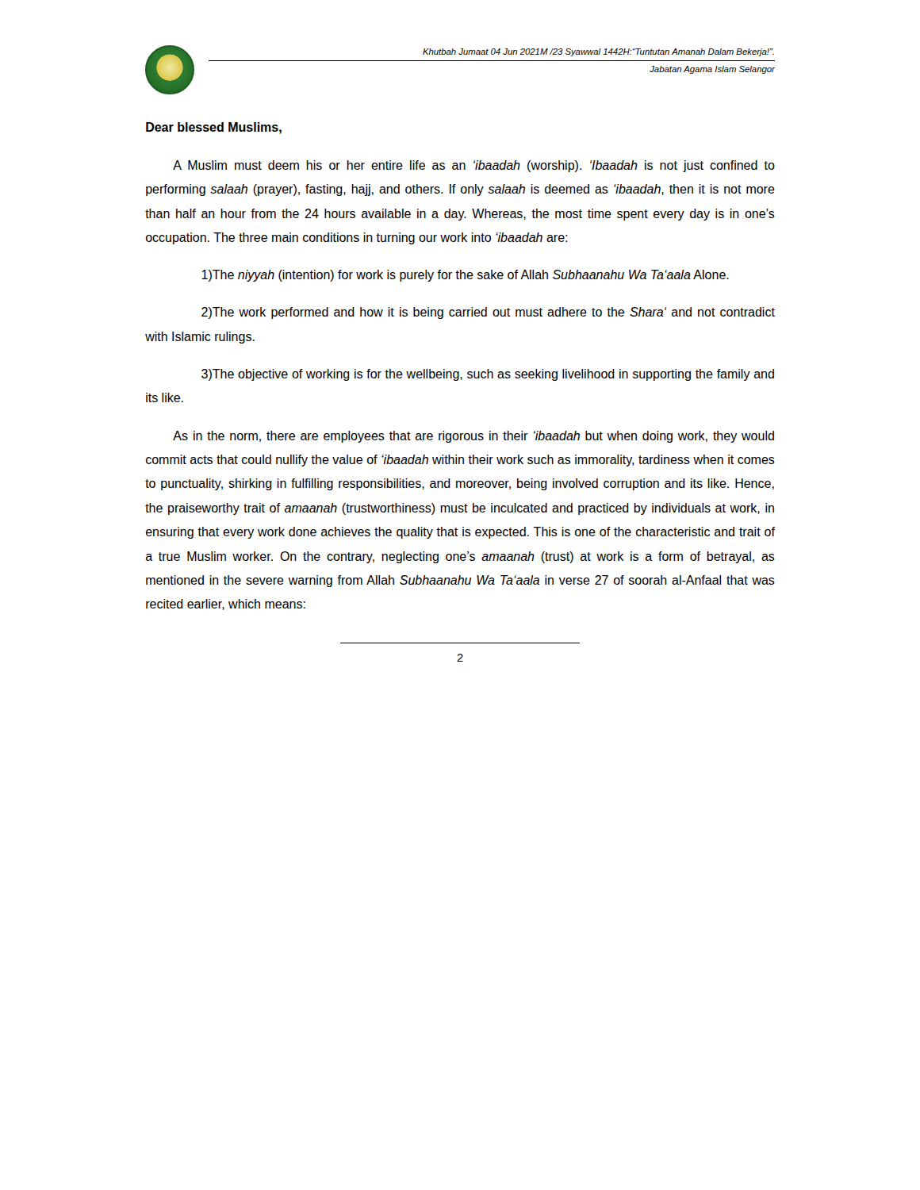Khutbah Jumaat 04 Jun 2021M /23 Syawwal 1442H:“Tuntutan Amanah Dalam Bekerja!”.
Jabatan Agama Islam Selangor
Dear blessed Muslims,
A Muslim must deem his or her entire life as an ‘ibaadah (worship). ‘Ibaadah is not just confined to performing salaah (prayer), fasting, hajj, and others. If only salaah is deemed as ‘ibaadah, then it is not more than half an hour from the 24 hours available in a day. Whereas, the most time spent every day is in one’s occupation. The three main conditions in turning our work into ‘ibaadah are:
1) The niyyah (intention) for work is purely for the sake of Allah Subhaanahu Wa Ta‘aala Alone.
2) The work performed and how it is being carried out must adhere to the Shara‘ and not contradict with Islamic rulings.
3) The objective of working is for the wellbeing, such as seeking livelihood in supporting the family and its like.
As in the norm, there are employees that are rigorous in their ‘ibaadah but when doing work, they would commit acts that could nullify the value of ‘ibaadah within their work such as immorality, tardiness when it comes to punctuality, shirking in fulfilling responsibilities, and moreover, being involved corruption and its like. Hence, the praiseworthy trait of amaanah (trustworthiness) must be inculcated and practiced by individuals at work, in ensuring that every work done achieves the quality that is expected. This is one of the characteristic and trait of a true Muslim worker. On the contrary, neglecting one’s amaanah (trust) at work is a form of betrayal, as mentioned in the severe warning from Allah Subhaanahu Wa Ta‘aala in verse 27 of soorah al-Anfaal that was recited earlier, which means:
2